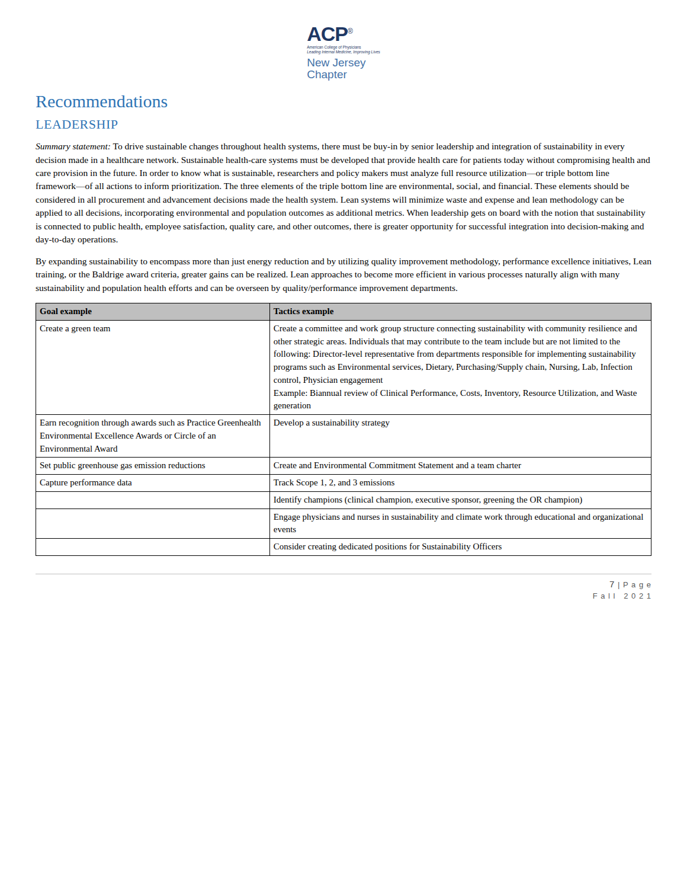ACP®
American College of Physicians
Leading Internal Medicine, Improving Lives
New Jersey
Chapter
Recommendations
LEADERSHIP
Summary statement: To drive sustainable changes throughout health systems, there must be buy-in by senior leadership and integration of sustainability in every decision made in a healthcare network. Sustainable health-care systems must be developed that provide health care for patients today without compromising health and care provision in the future. In order to know what is sustainable, researchers and policy makers must analyze full resource utilization—or triple bottom line framework—of all actions to inform prioritization. The three elements of the triple bottom line are environmental, social, and financial. These elements should be considered in all procurement and advancement decisions made the health system. Lean systems will minimize waste and expense and lean methodology can be applied to all decisions, incorporating environmental and population outcomes as additional metrics. When leadership gets on board with the notion that sustainability is connected to public health, employee satisfaction, quality care, and other outcomes, there is greater opportunity for successful integration into decision-making and day-to-day operations.
By expanding sustainability to encompass more than just energy reduction and by utilizing quality improvement methodology, performance excellence initiatives, Lean training, or the Baldrige award criteria, greater gains can be realized. Lean approaches to become more efficient in various processes naturally align with many sustainability and population health efforts and can be overseen by quality/performance improvement departments.
| Goal example | Tactics example |
| --- | --- |
| Create a green team | Create a committee and work group structure connecting sustainability with community resilience and other strategic areas. Individuals that may contribute to the team include but are not limited to the following: Director-level representative from departments responsible for implementing sustainability programs such as Environmental services, Dietary, Purchasing/Supply chain, Nursing, Lab, Infection control, Physician engagement Example: Biannual review of Clinical Performance, Costs, Inventory, Resource Utilization, and Waste generation |
| Earn recognition through awards such as Practice Greenhealth Environmental Excellence Awards or Circle of an Environmental Award | Develop a sustainability strategy |
| Set public greenhouse gas emission reductions | Create and Environmental Commitment Statement and a team charter |
| Capture performance data | Track Scope 1, 2, and 3 emissions |
| | Identify champions (clinical champion, executive sponsor, greening the OR champion) |
| | Engage physicians and nurses in sustainability and climate work through educational and organizational events |
| | Consider creating dedicated positions for Sustainability Officers |
7 | P a g e
F a l l 2 0 2 1